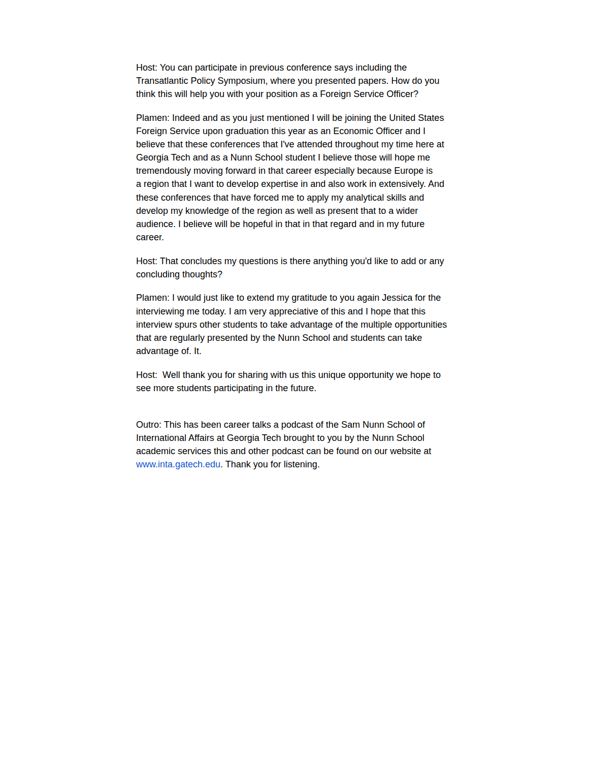Host: You can participate in previous conference says including the Transatlantic Policy Symposium, where you presented papers. How do you think this will help you with your position as a Foreign Service Officer?
Plamen: Indeed and as you just mentioned I will be joining the United States Foreign Service upon graduation this year as an Economic Officer and I believe that these conferences that I've attended throughout my time here at Georgia Tech and as a Nunn School student I believe those will hope me tremendously moving forward in that career especially because Europe is
a region that I want to develop expertise in and also work in extensively. And these conferences that have forced me to apply my analytical skills and develop my knowledge of the region as well as present that to a wider audience. I believe will be hopeful in that in that regard and in my future career.
Host: That concludes my questions is there anything you'd like to add or any concluding thoughts?
Plamen: I would just like to extend my gratitude to you again Jessica for the interviewing me today. I am very appreciative of this and I hope that this interview spurs other students to take advantage of the multiple opportunities that are regularly presented by the Nunn School and students can take advantage of. It.
Host: Well thank you for sharing with us this unique opportunity we hope to see more students participating in the future.
Outro: This has been career talks a podcast of the Sam Nunn School of International Affairs at Georgia Tech brought to you by the Nunn School academic services this and other podcast can be found on our website at www.inta.gatech.edu. Thank you for listening.